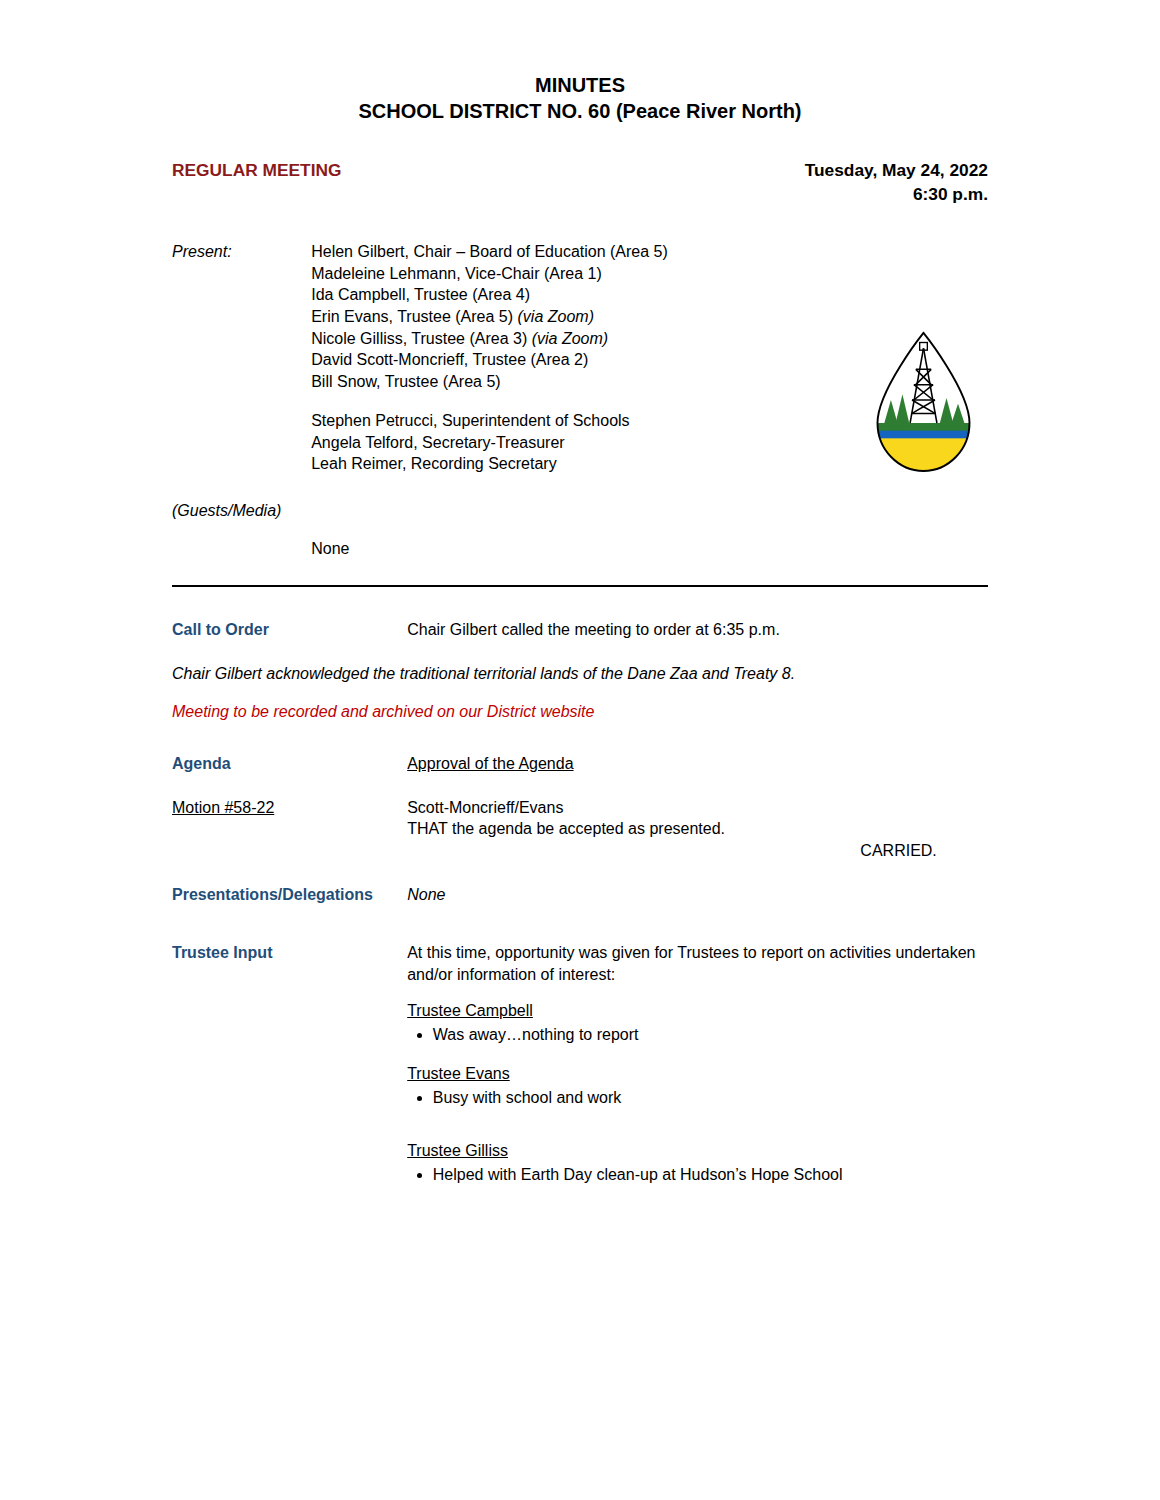MINUTES
SCHOOL DISTRICT NO. 60 (Peace River North)
REGULAR MEETING
Tuesday, May 24, 2022
6:30 p.m.
Present:
Helen Gilbert, Chair – Board of Education (Area 5)
Madeleine Lehmann, Vice-Chair (Area 1)
Ida Campbell, Trustee (Area 4)
Erin Evans, Trustee (Area 5) (via Zoom)
Nicole Gilliss, Trustee (Area 3) (via Zoom)
David Scott-Moncrieff, Trustee (Area 2)
Bill Snow, Trustee (Area 5)
Stephen Petrucci, Superintendent of Schools
Angela Telford, Secretary-Treasurer
Leah Reimer, Recording Secretary
(Guests/Media)
None
Call to Order
Chair Gilbert called the meeting to order at 6:35 p.m.
Chair Gilbert acknowledged the traditional territorial lands of the Dane Zaa and Treaty 8.
Meeting to be recorded and archived on our District website
Agenda
Approval of the Agenda
Motion #58-22
Scott-Moncrieff/Evans
THAT the agenda be accepted as presented.
CARRIED.
Presentations/Delegations
None
Trustee Input
At this time, opportunity was given for Trustees to report on activities undertaken and/or information of interest:
Trustee Campbell
Was away…nothing to report
Trustee Evans
Busy with school and work
Trustee Gilliss
Helped with Earth Day clean-up at Hudson’s Hope School